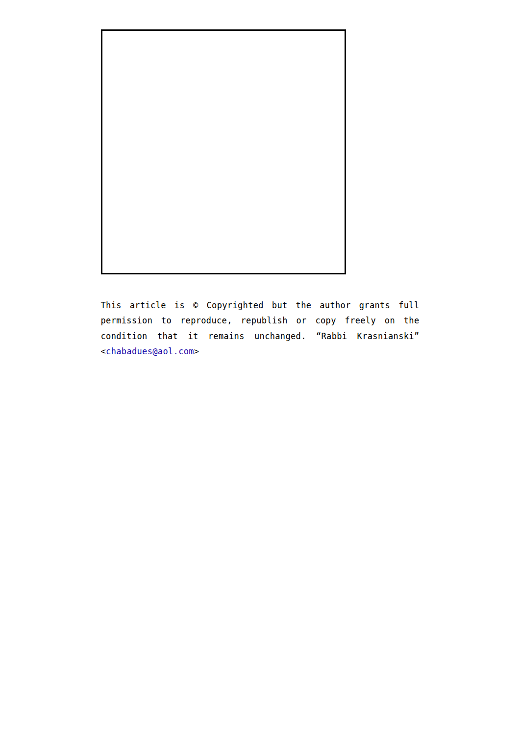This article is © Copyrighted but the author grants full permission to reproduce, republish or copy freely on the condition that it remains unchanged. “Rabbi Krasnianski” <chabadues@aol.com>